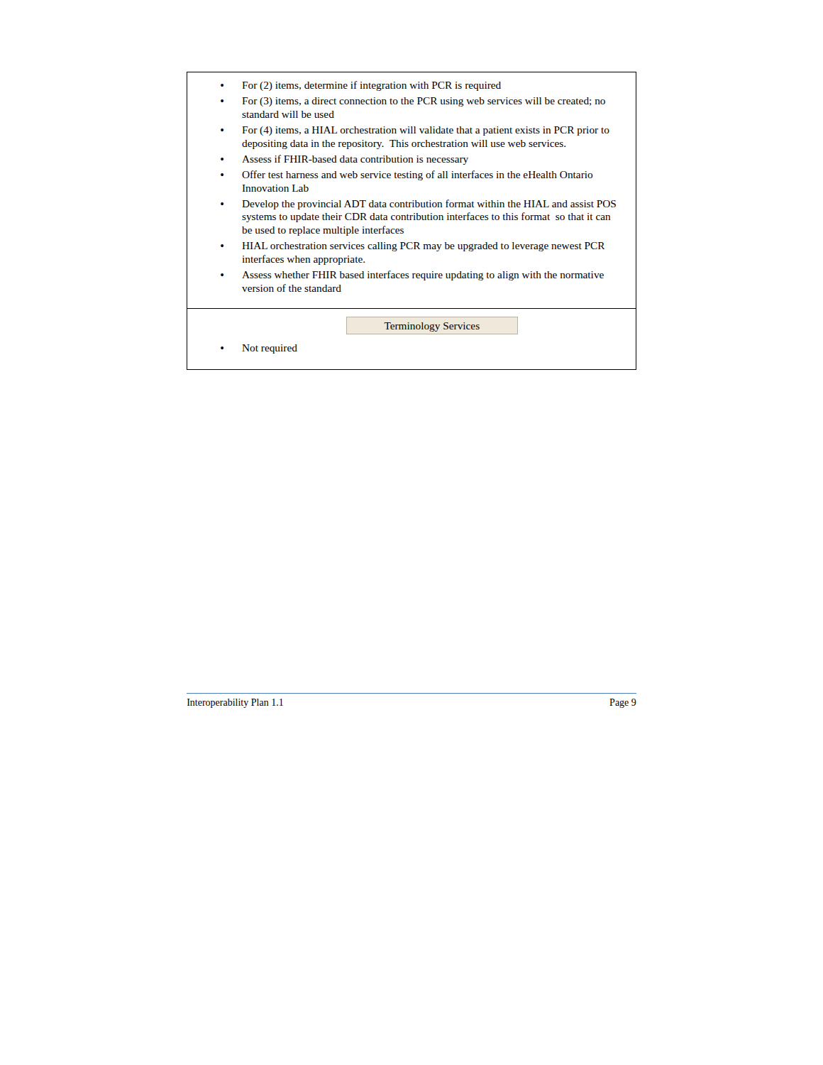For (2) items, determine if integration with PCR is required
For (3) items, a direct connection to the PCR using web services will be created; no standard will be used
For (4) items, a HIAL orchestration will validate that a patient exists in PCR prior to depositing data in the repository. This orchestration will use web services.
Assess if FHIR-based data contribution is necessary
Offer test harness and web service testing of all interfaces in the eHealth Ontario Innovation Lab
Develop the provincial ADT data contribution format within the HIAL and assist POS systems to update their CDR data contribution interfaces to this format so that it can be used to replace multiple interfaces
HIAL orchestration services calling PCR may be upgraded to leverage newest PCR interfaces when appropriate.
Assess whether FHIR based interfaces require updating to align with the normative version of the standard
Terminology Services
Not required
Interoperability Plan 1.1
Page 9